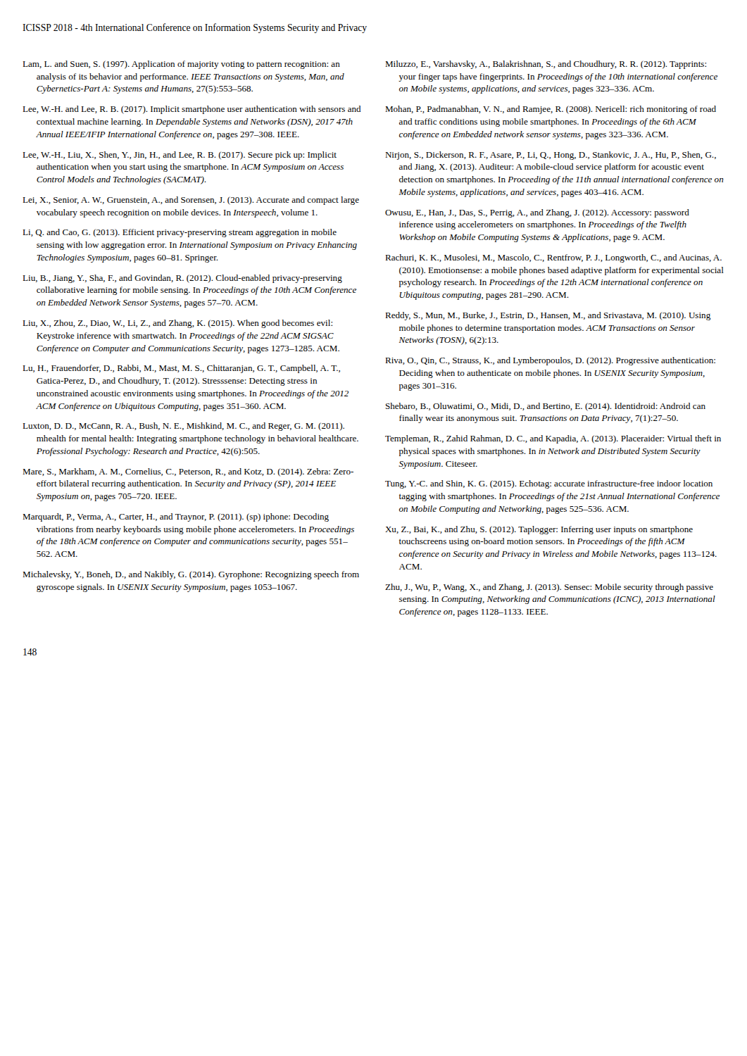ICISSP 2018 - 4th International Conference on Information Systems Security and Privacy
Lam, L. and Suen, S. (1997). Application of majority voting to pattern recognition: an analysis of its behavior and performance. IEEE Transactions on Systems, Man, and Cybernetics-Part A: Systems and Humans, 27(5):553–568.
Lee, W.-H. and Lee, R. B. (2017). Implicit smartphone user authentication with sensors and contextual machine learning. In Dependable Systems and Networks (DSN), 2017 47th Annual IEEE/IFIP International Conference on, pages 297–308. IEEE.
Lee, W.-H., Liu, X., Shen, Y., Jin, H., and Lee, R. B. (2017). Secure pick up: Implicit authentication when you start using the smartphone. In ACM Symposium on Access Control Models and Technologies (SACMAT).
Lei, X., Senior, A. W., Gruenstein, A., and Sorensen, J. (2013). Accurate and compact large vocabulary speech recognition on mobile devices. In Interspeech, volume 1.
Li, Q. and Cao, G. (2013). Efficient privacy-preserving stream aggregation in mobile sensing with low aggregation error. In International Symposium on Privacy Enhancing Technologies Symposium, pages 60–81. Springer.
Liu, B., Jiang, Y., Sha, F., and Govindan, R. (2012). Cloud-enabled privacy-preserving collaborative learning for mobile sensing. In Proceedings of the 10th ACM Conference on Embedded Network Sensor Systems, pages 57–70. ACM.
Liu, X., Zhou, Z., Diao, W., Li, Z., and Zhang, K. (2015). When good becomes evil: Keystroke inference with smartwatch. In Proceedings of the 22nd ACM SIGSAC Conference on Computer and Communications Security, pages 1273–1285. ACM.
Lu, H., Frauendorfer, D., Rabbi, M., Mast, M. S., Chittaranjan, G. T., Campbell, A. T., Gatica-Perez, D., and Choudhury, T. (2012). Stresssense: Detecting stress in unconstrained acoustic environments using smartphones. In Proceedings of the 2012 ACM Conference on Ubiquitous Computing, pages 351–360. ACM.
Luxton, D. D., McCann, R. A., Bush, N. E., Mishkind, M. C., and Reger, G. M. (2011). mhealth for mental health: Integrating smartphone technology in behavioral healthcare. Professional Psychology: Research and Practice, 42(6):505.
Mare, S., Markham, A. M., Cornelius, C., Peterson, R., and Kotz, D. (2014). Zebra: Zero-effort bilateral recurring authentication. In Security and Privacy (SP), 2014 IEEE Symposium on, pages 705–720. IEEE.
Marquardt, P., Verma, A., Carter, H., and Traynor, P. (2011). (sp) iphone: Decoding vibrations from nearby keyboards using mobile phone accelerometers. In Proceedings of the 18th ACM conference on Computer and communications security, pages 551–562. ACM.
Michalevsky, Y., Boneh, D., and Nakibly, G. (2014). Gyrophone: Recognizing speech from gyroscope signals. In USENIX Security Symposium, pages 1053–1067.
Miluzzo, E., Varshavsky, A., Balakrishnan, S., and Choudhury, R. R. (2012). Tapprints: your finger taps have fingerprints. In Proceedings of the 10th international conference on Mobile systems, applications, and services, pages 323–336. ACm.
Mohan, P., Padmanabhan, V. N., and Ramjee, R. (2008). Nericell: rich monitoring of road and traffic conditions using mobile smartphones. In Proceedings of the 6th ACM conference on Embedded network sensor systems, pages 323–336. ACM.
Nirjon, S., Dickerson, R. F., Asare, P., Li, Q., Hong, D., Stankovic, J. A., Hu, P., Shen, G., and Jiang, X. (2013). Auditeur: A mobile-cloud service platform for acoustic event detection on smartphones. In Proceeding of the 11th annual international conference on Mobile systems, applications, and services, pages 403–416. ACM.
Owusu, E., Han, J., Das, S., Perrig, A., and Zhang, J. (2012). Accessory: password inference using accelerometers on smartphones. In Proceedings of the Twelfth Workshop on Mobile Computing Systems & Applications, page 9. ACM.
Rachuri, K. K., Musolesi, M., Mascolo, C., Rentfrow, P. J., Longworth, C., and Aucinas, A. (2010). Emotionsense: a mobile phones based adaptive platform for experimental social psychology research. In Proceedings of the 12th ACM international conference on Ubiquitous computing, pages 281–290. ACM.
Reddy, S., Mun, M., Burke, J., Estrin, D., Hansen, M., and Srivastava, M. (2010). Using mobile phones to determine transportation modes. ACM Transactions on Sensor Networks (TOSN), 6(2):13.
Riva, O., Qin, C., Strauss, K., and Lymberopoulos, D. (2012). Progressive authentication: Deciding when to authenticate on mobile phones. In USENIX Security Symposium, pages 301–316.
Shebaro, B., Oluwatimi, O., Midi, D., and Bertino, E. (2014). Identidroid: Android can finally wear its anonymous suit. Transactions on Data Privacy, 7(1):27–50.
Templeman, R., Zahid Rahman, D. C., and Kapadia, A. (2013). Placeraider: Virtual theft in physical spaces with smartphones. In in Network and Distributed System Security Symposium. Citeseer.
Tung, Y.-C. and Shin, K. G. (2015). Echotag: accurate infrastructure-free indoor location tagging with smartphones. In Proceedings of the 21st Annual International Conference on Mobile Computing and Networking, pages 525–536. ACM.
Xu, Z., Bai, K., and Zhu, S. (2012). Taplogger: Inferring user inputs on smartphone touchscreens using on-board motion sensors. In Proceedings of the fifth ACM conference on Security and Privacy in Wireless and Mobile Networks, pages 113–124. ACM.
Zhu, J., Wu, P., Wang, X., and Zhang, J. (2013). Sensec: Mobile security through passive sensing. In Computing, Networking and Communications (ICNC), 2013 International Conference on, pages 1128–1133. IEEE.
148